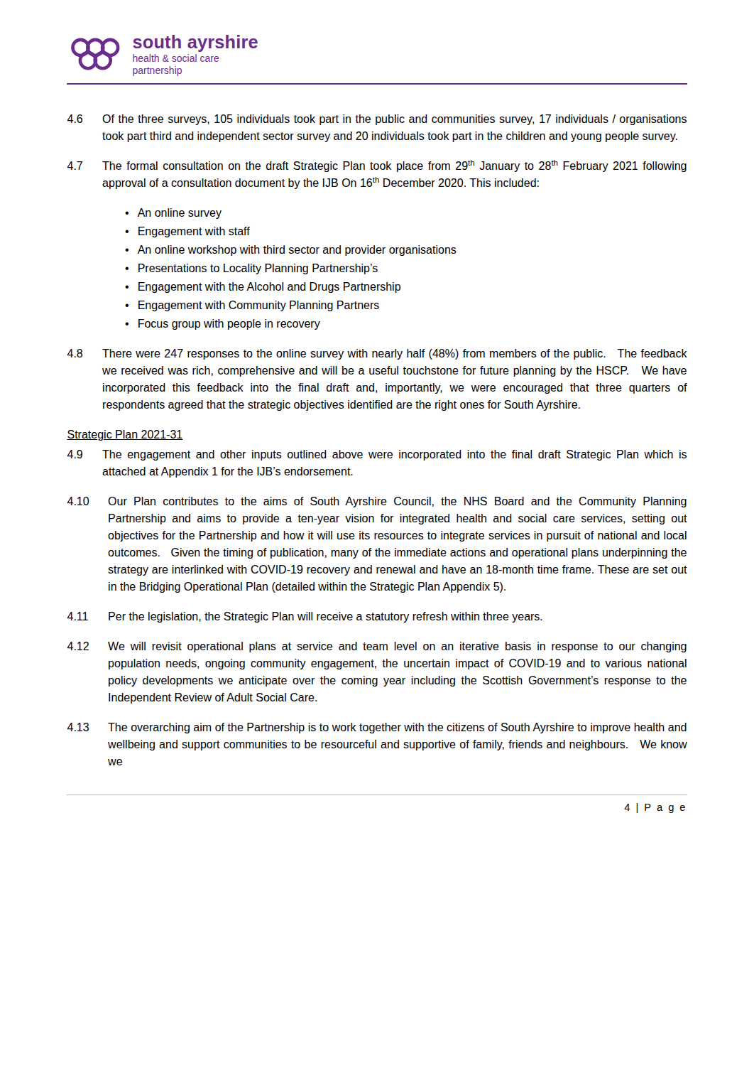south ayrshire
health & social care
partnership
4.6
Of the three surveys, 105 individuals took part in the public and communities survey, 17 individuals / organisations took part third and independent sector survey and 20 individuals took part in the children and young people survey.
4.7
The formal consultation on the draft Strategic Plan took place from 29th January to 28th February 2021 following approval of a consultation document by the IJB On 16th December 2020. This included:
An online survey
Engagement with staff
An online workshop with third sector and provider organisations
Presentations to Locality Planning Partnership’s
Engagement with the Alcohol and Drugs Partnership
Engagement with Community Planning Partners
Focus group with people in recovery
4.8
There were 247 responses to the online survey with nearly half (48%) from members of the public. The feedback we received was rich, comprehensive and will be a useful touchstone for future planning by the HSCP. We have incorporated this feedback into the final draft and, importantly, we were encouraged that three quarters of respondents agreed that the strategic objectives identified are the right ones for South Ayrshire.
Strategic Plan 2021-31
4.9
The engagement and other inputs outlined above were incorporated into the final draft Strategic Plan which is attached at Appendix 1 for the IJB’s endorsement.
4.10
Our Plan contributes to the aims of South Ayrshire Council, the NHS Board and the Community Planning Partnership and aims to provide a ten-year vision for integrated health and social care services, setting out objectives for the Partnership and how it will use its resources to integrate services in pursuit of national and local outcomes. Given the timing of publication, many of the immediate actions and operational plans underpinning the strategy are interlinked with COVID-19 recovery and renewal and have an 18-month time frame. These are set out in the Bridging Operational Plan (detailed within the Strategic Plan Appendix 5).
4.11
Per the legislation, the Strategic Plan will receive a statutory refresh within three years.
4.12
We will revisit operational plans at service and team level on an iterative basis in response to our changing population needs, ongoing community engagement, the uncertain impact of COVID-19 and to various national policy developments we anticipate over the coming year including the Scottish Government’s response to the Independent Review of Adult Social Care.
4.13
The overarching aim of the Partnership is to work together with the citizens of South Ayrshire to improve health and wellbeing and support communities to be resourceful and supportive of family, friends and neighbours. We know we
4 | P a g e